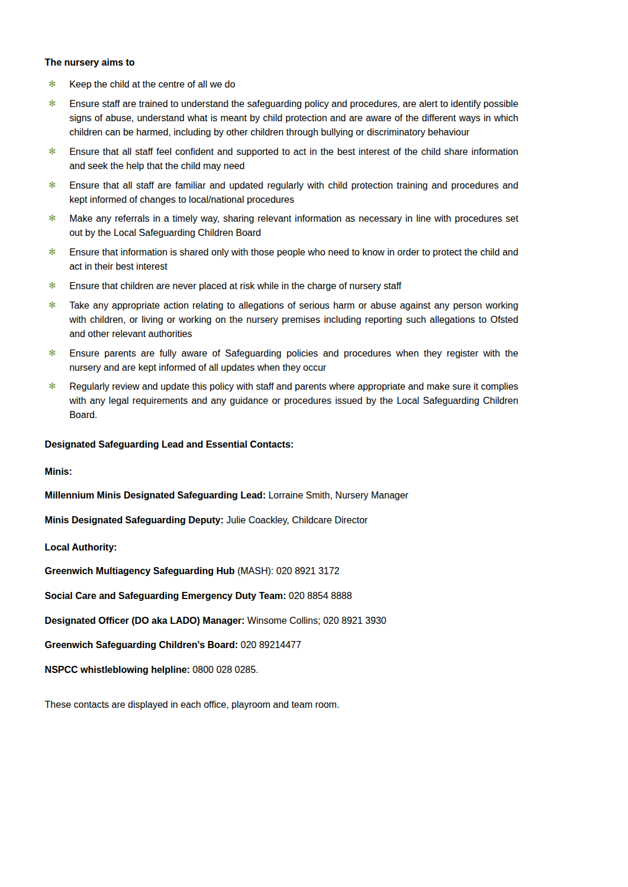The nursery aims to
Keep the child at the centre of all we do
Ensure staff are trained to understand the safeguarding policy and procedures, are alert to identify possible signs of abuse, understand what is meant by child protection and are aware of the different ways in which children can be harmed, including by other children through bullying or discriminatory behaviour
Ensure that all staff feel confident and supported to act in the best interest of the child share information and seek the help that the child may need
Ensure that all staff are familiar and updated regularly with child protection training and procedures and kept informed of changes to local/national procedures
Make any referrals in a timely way, sharing relevant information as necessary in line with procedures set out by the Local Safeguarding Children Board
Ensure that information is shared only with those people who need to know in order to protect the child and act in their best interest
Ensure that children are never placed at risk while in the charge of nursery staff
Take any appropriate action relating to allegations of serious harm or abuse against any person working with children, or living or working on the nursery premises including reporting such allegations to Ofsted and other relevant authorities
Ensure parents are fully aware of Safeguarding policies and procedures when they register with the nursery and are kept informed of all updates when they occur
Regularly review and update this policy with staff and parents where appropriate and make sure it complies with any legal requirements and any guidance or procedures issued by the Local Safeguarding Children Board.
Designated Safeguarding Lead and Essential Contacts:
Minis:
Millennium Minis Designated Safeguarding Lead: Lorraine Smith, Nursery Manager
Minis Designated Safeguarding Deputy: Julie Coackley, Childcare Director
Local Authority:
Greenwich Multiagency Safeguarding Hub (MASH): 020 8921 3172
Social Care and Safeguarding Emergency Duty Team: 020 8854 8888
Designated Officer (DO aka LADO) Manager: Winsome Collins; 020 8921 3930
Greenwich Safeguarding Children's Board: 020 89214477
NSPCC whistleblowing helpline: 0800 028 0285.
These contacts are displayed in each office, playroom and team room.